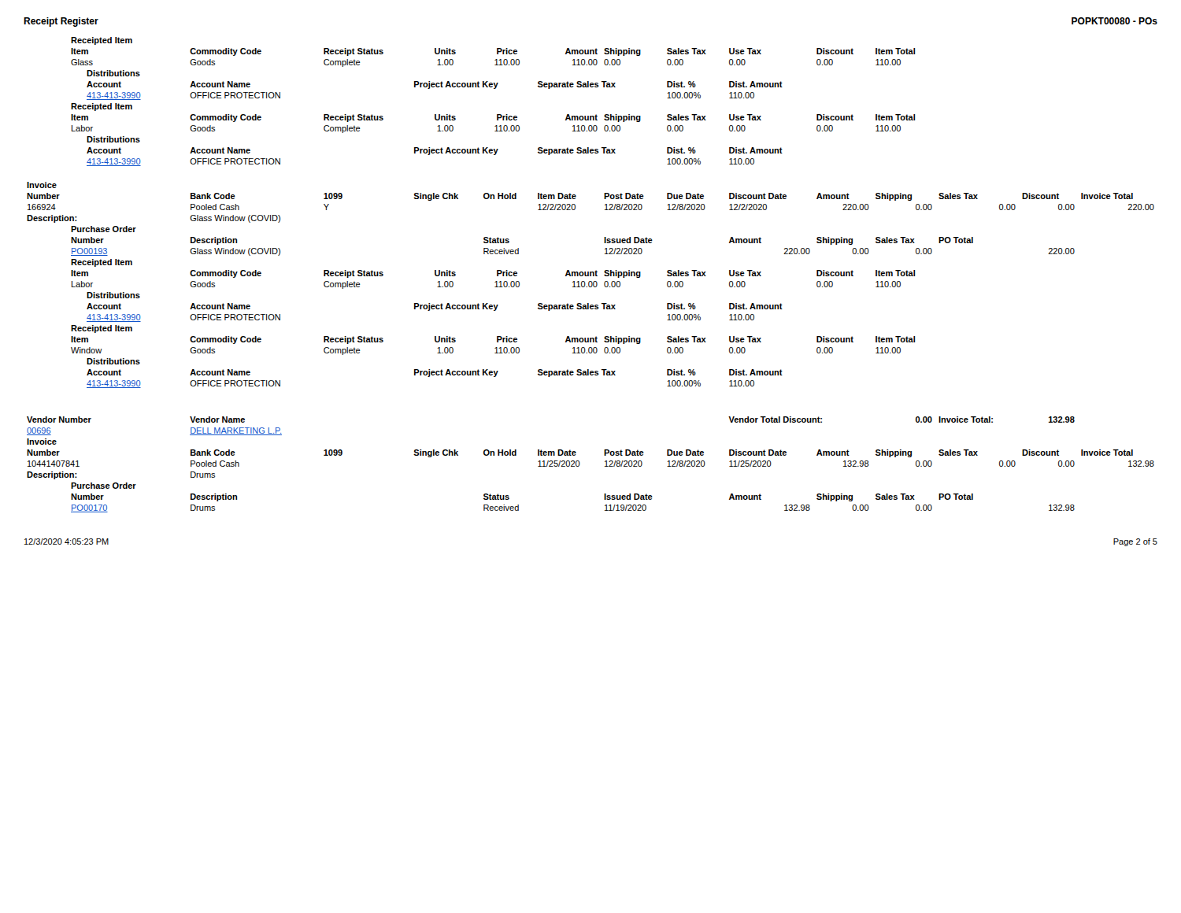Receipt Register
POPKT00080 - POs
| Receipted Item |
| Item | Commodity Code | Receipt Status | Units | Price | Amount | Shipping | Sales Tax | Use Tax | Discount | Item Total | |
| Glass | Goods | Complete | 1.00 | 110.00 | 110.00 | 0.00 | 0.00 | 0.00 | 0.00 | 110.00 | |
| Distributions |
| Account | Account Name | Project Account Key | Separate Sales Tax | Dist. % | Dist. Amount | |
| 413-413-3990 | OFFICE PROTECTION | | | 100.00% | 110.00 | |
| Receipted Item |
| Item | Commodity Code | Receipt Status | Units | Price | Amount | Shipping | Sales Tax | Use Tax | Discount | Item Total | |
| Labor | Goods | Complete | 1.00 | 110.00 | 110.00 | 0.00 | 0.00 | 0.00 | 0.00 | 110.00 | |
| Distributions |
| Account | Account Name | Project Account Key | Separate Sales Tax | Dist. % | Dist. Amount | |
| 413-413-3990 | OFFICE PROTECTION | | | 100.00% | 110.00 | |
| Invoice |
| Number | Bank Code | 1099 | Single Chk | On Hold | Item Date | Post Date | Due Date | Discount Date | Amount | Shipping | Sales Tax | Discount | Invoice Total |
| 166924 | Pooled Cash | Y | | | 12/2/2020 | 12/8/2020 | 12/8/2020 | 12/2/2020 | 220.00 | 0.00 | 0.00 | 0.00 | 220.00 |
| Description: | Glass Window (COVID) |
| Purchase Order |
| Number | Description | Status | Issued Date | Amount | Shipping | Sales Tax | PO Total |
| PO00193 | Glass Window (COVID) | Received | 12/2/2020 | 220.00 | 0.00 | 0.00 | 220.00 |
| Receipted Item |
| Item | Commodity Code | Receipt Status | Units | Price | Amount | Shipping | Sales Tax | Use Tax | Discount | Item Total | |
| Labor | Goods | Complete | 1.00 | 110.00 | 110.00 | 0.00 | 0.00 | 0.00 | 0.00 | 110.00 | |
| Distributions |
| Account | Account Name | Project Account Key | Separate Sales Tax | Dist. % | Dist. Amount | |
| 413-413-3990 | OFFICE PROTECTION | | | 100.00% | 110.00 | |
| Receipted Item |
| Item | Commodity Code | Receipt Status | Units | Price | Amount | Shipping | Sales Tax | Use Tax | Discount | Item Total | |
| Window | Goods | Complete | 1.00 | 110.00 | 110.00 | 0.00 | 0.00 | 0.00 | 0.00 | 110.00 | |
| Distributions |
| Account | Account Name | Project Account Key | Separate Sales Tax | Dist. % | Dist. Amount | |
| 413-413-3990 | OFFICE PROTECTION | | | 100.00% | 110.00 | |
| Vendor Number | Vendor Name | | Vendor Total Discount: | 0.00 | Invoice Total: | 132.98 |
| 00696 | DELL MARKETING L.P. | |
| Invoice |
| Number | Bank Code | 1099 | Single Chk | On Hold | Item Date | Post Date | Due Date | Discount Date | Amount | Shipping | Sales Tax | Discount | Invoice Total |
| 10441407841 | Pooled Cash | | | | 11/25/2020 | 12/8/2020 | 12/8/2020 | 11/25/2020 | 132.98 | 0.00 | 0.00 | 0.00 | 132.98 |
| Description: | Drums |
| Purchase Order |
| Number | Description | Status | Issued Date | Amount | Shipping | Sales Tax | PO Total |
| PO00170 | Drums | Received | 11/19/2020 | 132.98 | 0.00 | 0.00 | 132.98 |
12/3/2020 4:05:23 PM
Page 2 of 5